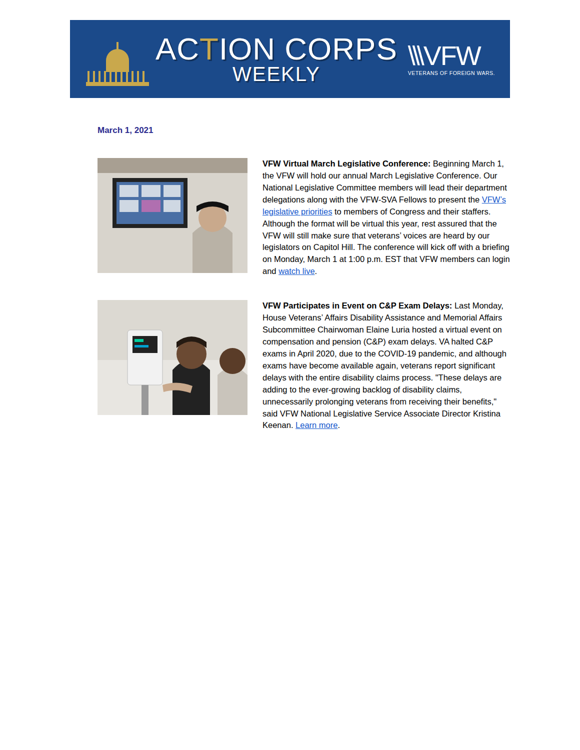ACTION CORPS
WEEKLY
\\\VFW
Veterans of Foreign Wars.
March 1, 2021
VFW Virtual March Legislative Conference:
Beginning March 1, the VFW will hold our annual March Legislative Conference. Our National Legislative Committee members will lead their department delegations along with the VFW-SVA Fellows to present the VFW’s legislative priorities to members of Congress and their staffers. Although the format will be virtual this year, rest assured that the VFW will still make sure that veterans’ voices are heard by our legislators on Capitol Hill. The conference will kick off with a briefing on Monday, March 1 at 1:00 p.m. EST that VFW members can login and watch live.
VFW Participates in Event on C&P Exam Delays:
Last Monday, House Veterans’ Affairs Disability Assistance and Memorial Affairs Subcommittee Chairwoman Elaine Luria hosted a virtual event on compensation and pension (C&P) exam delays. VA halted C&P exams in April 2020, due to the COVID-19 pandemic, and although exams have become available again, veterans report significant delays with the entire disability claims process. "These delays are adding to the ever-growing backlog of disability claims, unnecessarily prolonging veterans from receiving their benefits," said VFW National Legislative Service Associate Director Kristina Keenan. Learn more.